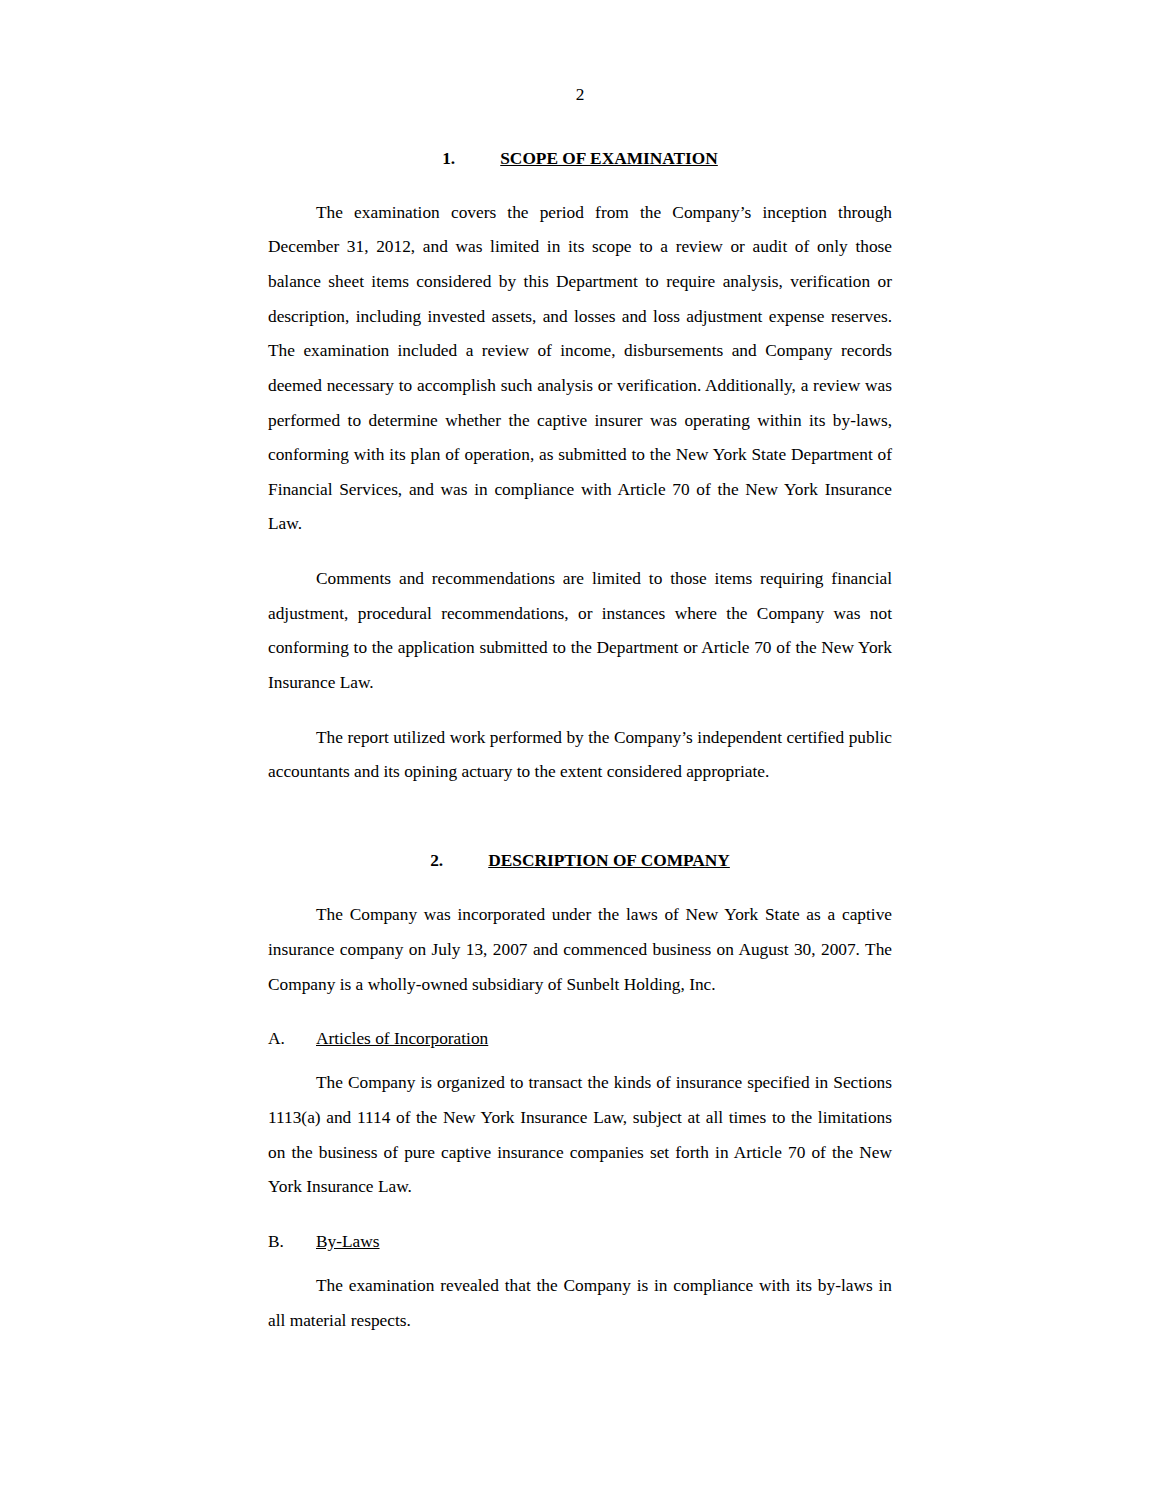2
1. SCOPE OF EXAMINATION
The examination covers the period from the Company’s inception through December 31, 2012, and was limited in its scope to a review or audit of only those balance sheet items considered by this Department to require analysis, verification or description, including invested assets, and losses and loss adjustment expense reserves. The examination included a review of income, disbursements and Company records deemed necessary to accomplish such analysis or verification. Additionally, a review was performed to determine whether the captive insurer was operating within its by-laws, conforming with its plan of operation, as submitted to the New York State Department of Financial Services, and was in compliance with Article 70 of the New York Insurance Law.
Comments and recommendations are limited to those items requiring financial adjustment, procedural recommendations, or instances where the Company was not conforming to the application submitted to the Department or Article 70 of the New York Insurance Law.
The report utilized work performed by the Company’s independent certified public accountants and its opining actuary to the extent considered appropriate.
2. DESCRIPTION OF COMPANY
The Company was incorporated under the laws of New York State as a captive insurance company on July 13, 2007 and commenced business on August 30, 2007. The Company is a wholly-owned subsidiary of Sunbelt Holding, Inc.
A. Articles of Incorporation
The Company is organized to transact the kinds of insurance specified in Sections 1113(a) and 1114 of the New York Insurance Law, subject at all times to the limitations on the business of pure captive insurance companies set forth in Article 70 of the New York Insurance Law.
B. By-Laws
The examination revealed that the Company is in compliance with its by-laws in all material respects.